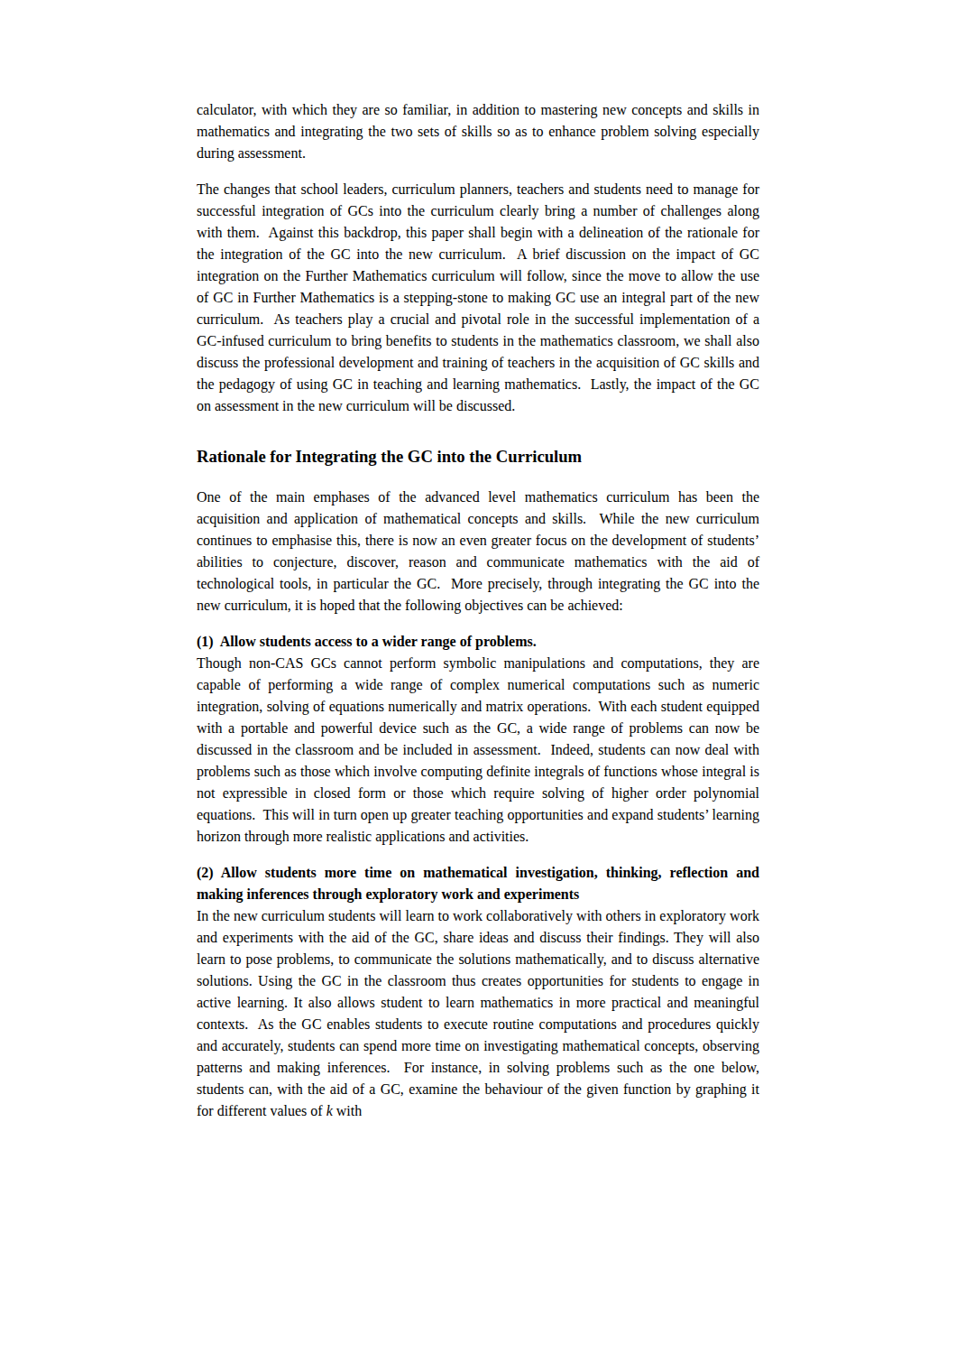calculator, with which they are so familiar, in addition to mastering new concepts and skills in mathematics and integrating the two sets of skills so as to enhance problem solving especially during assessment.
The changes that school leaders, curriculum planners, teachers and students need to manage for successful integration of GCs into the curriculum clearly bring a number of challenges along with them. Against this backdrop, this paper shall begin with a delineation of the rationale for the integration of the GC into the new curriculum. A brief discussion on the impact of GC integration on the Further Mathematics curriculum will follow, since the move to allow the use of GC in Further Mathematics is a stepping-stone to making GC use an integral part of the new curriculum. As teachers play a crucial and pivotal role in the successful implementation of a GC-infused curriculum to bring benefits to students in the mathematics classroom, we shall also discuss the professional development and training of teachers in the acquisition of GC skills and the pedagogy of using GC in teaching and learning mathematics. Lastly, the impact of the GC on assessment in the new curriculum will be discussed.
Rationale for Integrating the GC into the Curriculum
One of the main emphases of the advanced level mathematics curriculum has been the acquisition and application of mathematical concepts and skills. While the new curriculum continues to emphasise this, there is now an even greater focus on the development of students’ abilities to conjecture, discover, reason and communicate mathematics with the aid of technological tools, in particular the GC. More precisely, through integrating the GC into the new curriculum, it is hoped that the following objectives can be achieved:
(1) Allow students access to a wider range of problems.
Though non-CAS GCs cannot perform symbolic manipulations and computations, they are capable of performing a wide range of complex numerical computations such as numeric integration, solving of equations numerically and matrix operations. With each student equipped with a portable and powerful device such as the GC, a wide range of problems can now be discussed in the classroom and be included in assessment. Indeed, students can now deal with problems such as those which involve computing definite integrals of functions whose integral is not expressible in closed form or those which require solving of higher order polynomial equations. This will in turn open up greater teaching opportunities and expand students’ learning horizon through more realistic applications and activities.
(2) Allow students more time on mathematical investigation, thinking, reflection and making inferences through exploratory work and experiments
In the new curriculum students will learn to work collaboratively with others in exploratory work and experiments with the aid of the GC, share ideas and discuss their findings. They will also learn to pose problems, to communicate the solutions mathematically, and to discuss alternative solutions. Using the GC in the classroom thus creates opportunities for students to engage in active learning. It also allows student to learn mathematics in more practical and meaningful contexts. As the GC enables students to execute routine computations and procedures quickly and accurately, students can spend more time on investigating mathematical concepts, observing patterns and making inferences. For instance, in solving problems such as the one below, students can, with the aid of a GC, examine the behaviour of the given function by graphing it for different values of k with